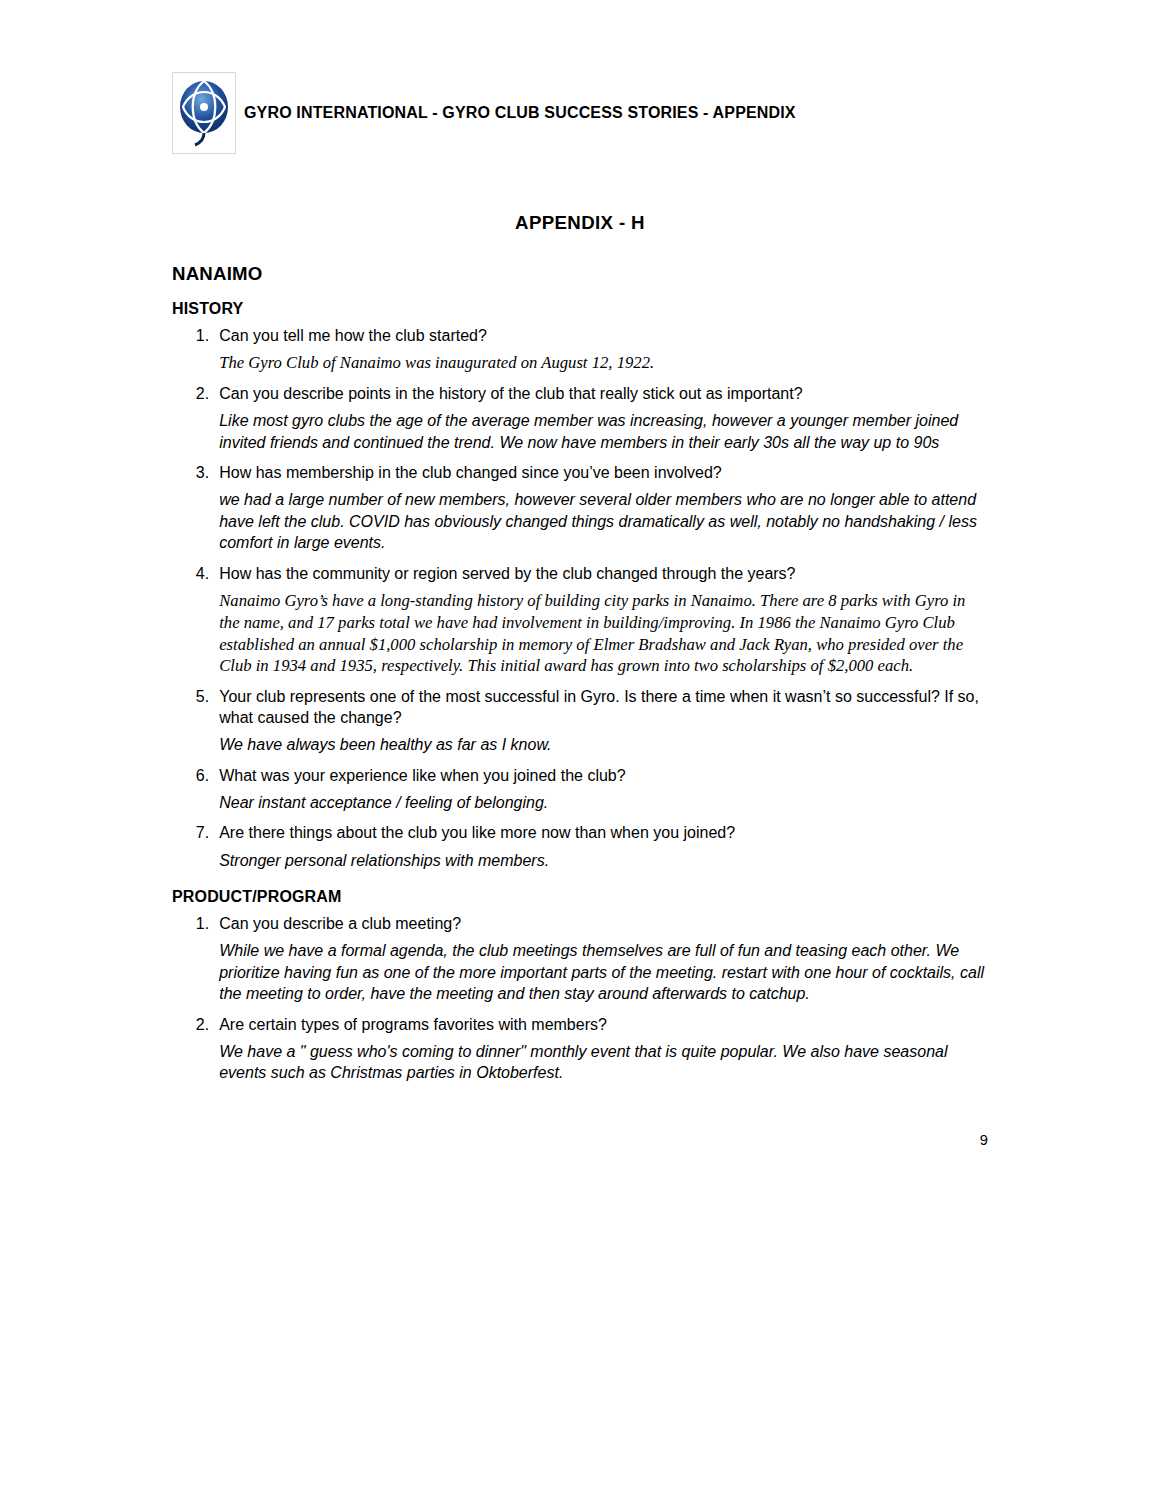GYRO INTERNATIONAL - GYRO CLUB SUCCESS STORIES - APPENDIX
APPENDIX - H
NANAIMO
HISTORY
Can you tell me how the club started? The Gyro Club of Nanaimo was inaugurated on August 12, 1922.
Can you describe points in the history of the club that really stick out as important? Like most gyro clubs the age of the average member was increasing, however a younger member joined invited friends and continued the trend. We now have members in their early 30s all the way up to 90s
How has membership in the club changed since you’ve been involved? we had a large number of new members, however several older members who are no longer able to attend have left the club. COVID has obviously changed things dramatically as well, notably no handshaking / less comfort in large events.
How has the community or region served by the club changed through the years? Nanaimo Gyro’s have a long-standing history of building city parks in Nanaimo. There are 8 parks with Gyro in the name, and 17 parks total we have had involvement in building/improving. In 1986 the Nanaimo Gyro Club established an annual $1,000 scholarship in memory of Elmer Bradshaw and Jack Ryan, who presided over the Club in 1934 and 1935, respectively. This initial award has grown into two scholarships of $2,000 each.
Your club represents one of the most successful in Gyro. Is there a time when it wasn’t so successful? If so, what caused the change? We have always been healthy as far as I know.
What was your experience like when you joined the club? Near instant acceptance / feeling of belonging.
Are there things about the club you like more now than when you joined? Stronger personal relationships with members.
PRODUCT/PROGRAM
Can you describe a club meeting? While we have a formal agenda, the club meetings themselves are full of fun and teasing each other. We prioritize having fun as one of the more important parts of the meeting. restart with one hour of cocktails, call the meeting to order, have the meeting and then stay around afterwards to catchup.
Are certain types of programs favorites with members? We have a " guess who's coming to dinner" monthly event that is quite popular. We also have seasonal events such as Christmas parties in Oktoberfest.
9